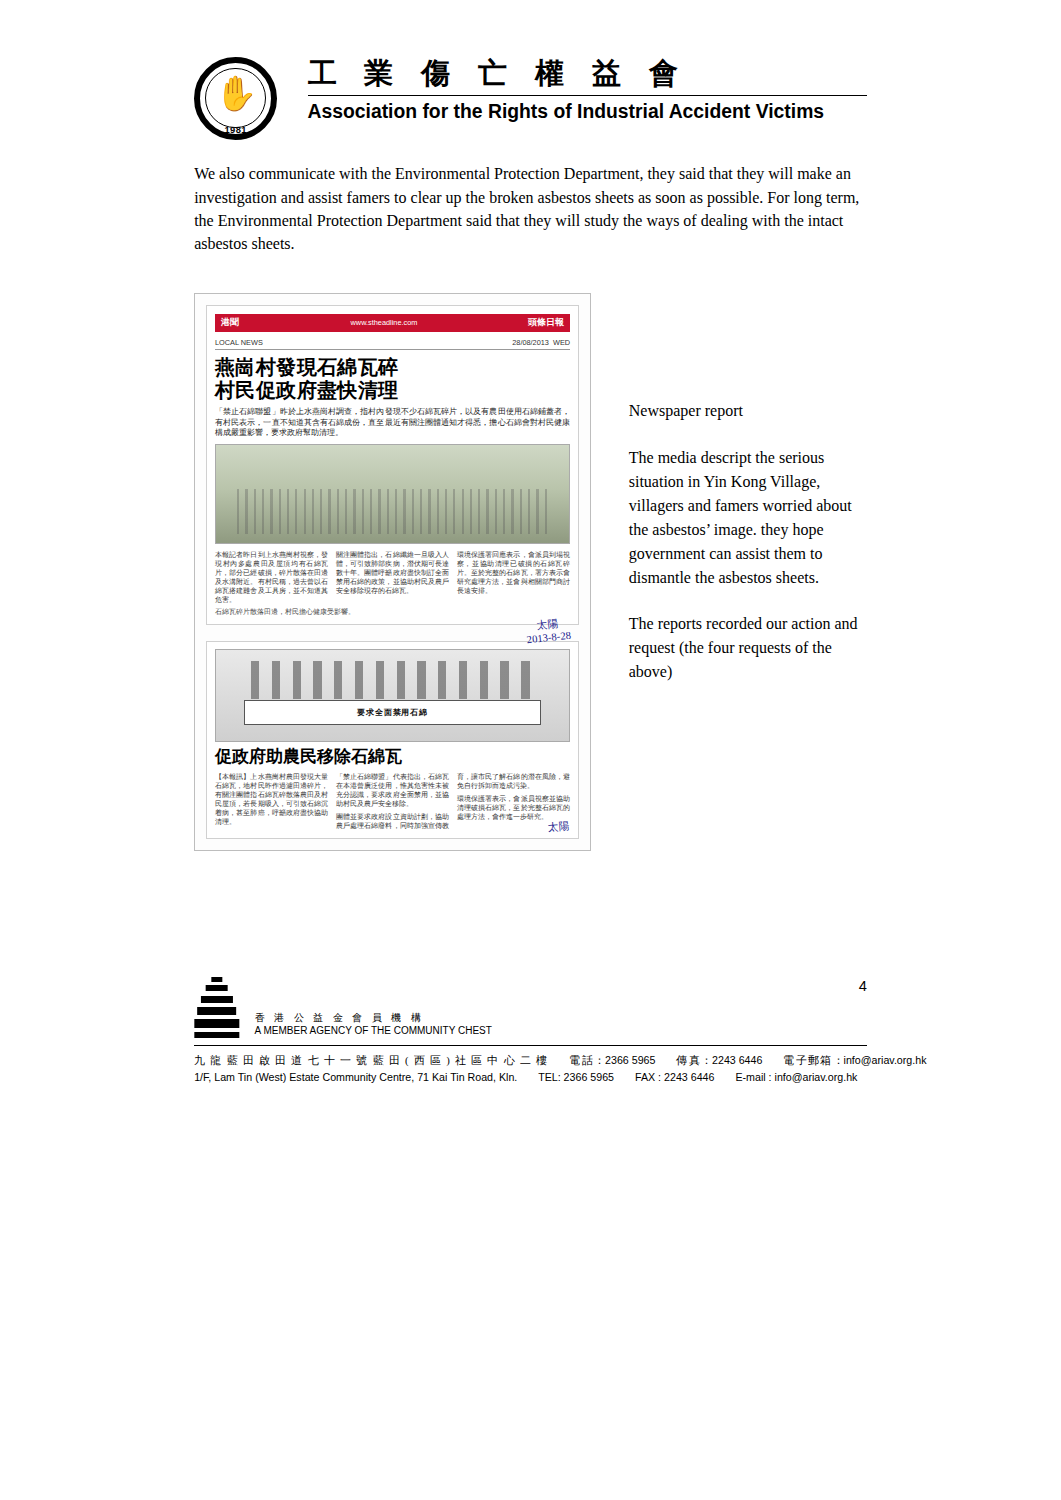✋
1981
工 業 傷 亡 權 益 會
Association for the Rights of Industrial Accident Victims
We also communicate with the Environmental Protection Department, they said that they will make an investigation and assist famers to clear up the broken asbestos sheets as soon as possible. For long term, the Environmental Protection Department said that they will study the ways of dealing with the intact asbestos sheets.
港聞 www.stheadline.com 頭條日報
LOCAL NEWS 28/08/2013 WED
燕崗村發現石綿瓦碎
村民促政府盡快清理
「禁止石綿聯盟」昨於上水燕崗村調查，指村內發現不少石綿瓦碎片，以及有農田使用石綿鋪蓋者，有村民表示，一直不知道其含有石綿成份，直至最近有關注團體通知才得悉，擔心石綿會對村民健康構成嚴重影響，要求政府幫助清理。
本報記者昨日到上水燕崗村視察，發現村內多處農田及屋頂均有石綿瓦片，部分已經破損，碎片散落在田邊及水溝附近。有村民稱，過去曾以石綿瓦搭建雞舍及工具房，並不知道其危害。
關注團體指出，石綿纖維一旦吸入人體，可引致肺部疾病，潛伏期可長達數十年。團體呼籲政府盡快制訂全面禁用石綿的政策，並協助村民及農戶安全移除現存的石綿瓦。
環境保護署回應表示，會派員到場視察，並協助清理已破損的石綿瓦碎片。至於完整的石綿瓦，署方表示會研究處理方法，並會與相關部門商討長遠安排。
石綿瓦碎片散落田邊，村民擔心健康受影響。
太陽
2013-8-28
要求全面禁用石綿
促政府助農民移除石綿瓦
【本報訊】上水燕崗村農田發現大量石綿瓦，地村民昨作過濾田邊碎片，有關注團體指石綿瓦碎散落農田及村民屋頂，若長期吸入，可引致石綿沉着病，甚至肺癌，呼籲政府盡快協助清理。
「禁止石綿聯盟」代表指出，石綿瓦在本港曾廣泛使用，惟其危害性未被充分認識，要求政府全面禁用，並協助村民及農戶安全移除。
團體並要求政府設立資助計劃，協助農戶處理石綿廢料，同時加強宣傳教育，讓市民了解石綿的潛在風險，避免自行拆卸而造成污染。
環境保護署表示，會派員視察並協助清理破損石綿瓦，至於完整石綿瓦的處理方法，會作進一步研究。
太陽
Newspaper report
The media descript the serious situation in Yin Kong Village, villagers and famers worried about the asbestos’ image. they hope government can assist them to dismantle the asbestos sheets.
The reports recorded our action and request (the four requests of the above)
4
香 港 公 益 金 會 員 機 構
A MEMBER AGENCY OF THE COMMUNITY CHEST
九 龍 藍 田 啟 田 道 七 十 一 號 藍 田 ( 西 區 ) 社 區 中 心 二 樓 電話：2366 5965 傳真：2243 6446 電子郵箱：info@ariav.org.hk
1/F, Lam Tin (West) Estate Community Centre, 71 Kai Tin Road, Kln. TEL: 2366 5965 FAX : 2243 6446 E-mail : info@ariav.org.hk